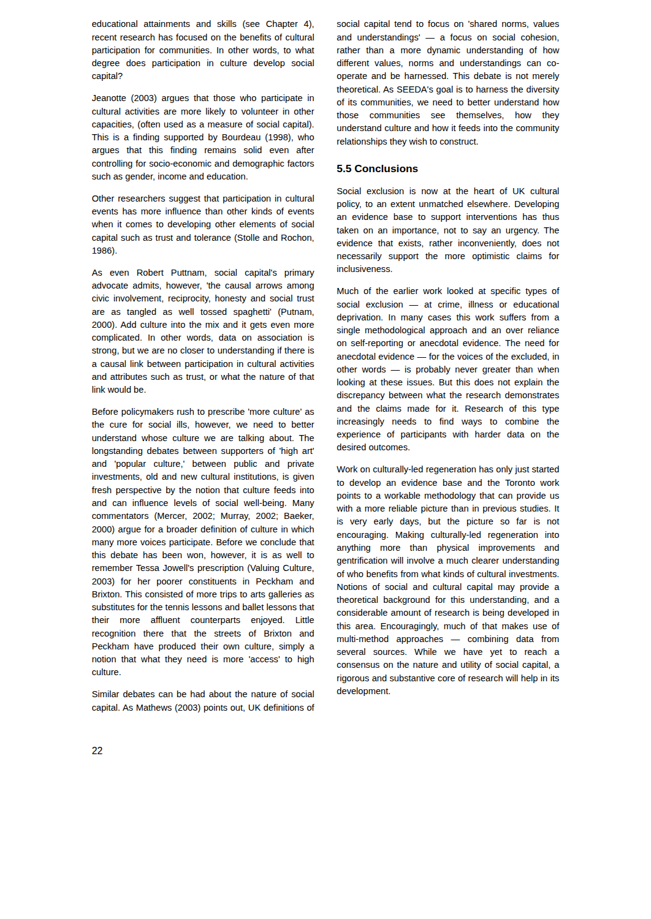educational attainments and skills (see Chapter 4), recent research has focused on the benefits of cultural participation for communities. In other words, to what degree does participation in culture develop social capital?
Jeanotte (2003) argues that those who participate in cultural activities are more likely to volunteer in other capacities, (often used as a measure of social capital). This is a finding supported by Bourdeau (1998), who argues that this finding remains solid even after controlling for socio-economic and demographic factors such as gender, income and education.
Other researchers suggest that participation in cultural events has more influence than other kinds of events when it comes to developing other elements of social capital such as trust and tolerance (Stolle and Rochon, 1986).
As even Robert Puttnam, social capital's primary advocate admits, however, 'the causal arrows among civic involvement, reciprocity, honesty and social trust are as tangled as well tossed spaghetti' (Putnam, 2000). Add culture into the mix and it gets even more complicated. In other words, data on association is strong, but we are no closer to understanding if there is a causal link between participation in cultural activities and attributes such as trust, or what the nature of that link would be.
Before policymakers rush to prescribe 'more culture' as the cure for social ills, however, we need to better understand whose culture we are talking about. The longstanding debates between supporters of 'high art' and 'popular culture,' between public and private investments, old and new cultural institutions, is given fresh perspective by the notion that culture feeds into and can influence levels of social well-being. Many commentators (Mercer, 2002; Murray, 2002; Baeker, 2000) argue for a broader definition of culture in which many more voices participate. Before we conclude that this debate has been won, however, it is as well to remember Tessa Jowell's prescription (Valuing Culture, 2003) for her poorer constituents in Peckham and Brixton. This consisted of more trips to arts galleries as substitutes for the tennis lessons and ballet lessons that their more affluent counterparts enjoyed. Little recognition there that the streets of Brixton and Peckham have produced their own culture, simply a notion that what they need is more 'access' to high culture.
Similar debates can be had about the nature of social capital. As Mathews (2003) points out, UK definitions of social capital tend to focus on 'shared norms, values and understandings' — a focus on social cohesion, rather than a more dynamic understanding of how different values, norms and understandings can co-operate and be harnessed. This debate is not merely theoretical. As SEEDA's goal is to harness the diversity of its communities, we need to better understand how those communities see themselves, how they understand culture and how it feeds into the community relationships they wish to construct.
5.5 Conclusions
Social exclusion is now at the heart of UK cultural policy, to an extent unmatched elsewhere. Developing an evidence base to support interventions has thus taken on an importance, not to say an urgency. The evidence that exists, rather inconveniently, does not necessarily support the more optimistic claims for inclusiveness.
Much of the earlier work looked at specific types of social exclusion — at crime, illness or educational deprivation. In many cases this work suffers from a single methodological approach and an over reliance on self-reporting or anecdotal evidence. The need for anecdotal evidence — for the voices of the excluded, in other words — is probably never greater than when looking at these issues. But this does not explain the discrepancy between what the research demonstrates and the claims made for it. Research of this type increasingly needs to find ways to combine the experience of participants with harder data on the desired outcomes.
Work on culturally-led regeneration has only just started to develop an evidence base and the Toronto work points to a workable methodology that can provide us with a more reliable picture than in previous studies. It is very early days, but the picture so far is not encouraging. Making culturally-led regeneration into anything more than physical improvements and gentrification will involve a much clearer understanding of who benefits from what kinds of cultural investments. Notions of social and cultural capital may provide a theoretical background for this understanding, and a considerable amount of research is being developed in this area. Encouragingly, much of that makes use of multi-method approaches — combining data from several sources. While we have yet to reach a consensus on the nature and utility of social capital, a rigorous and substantive core of research will help in its development.
22